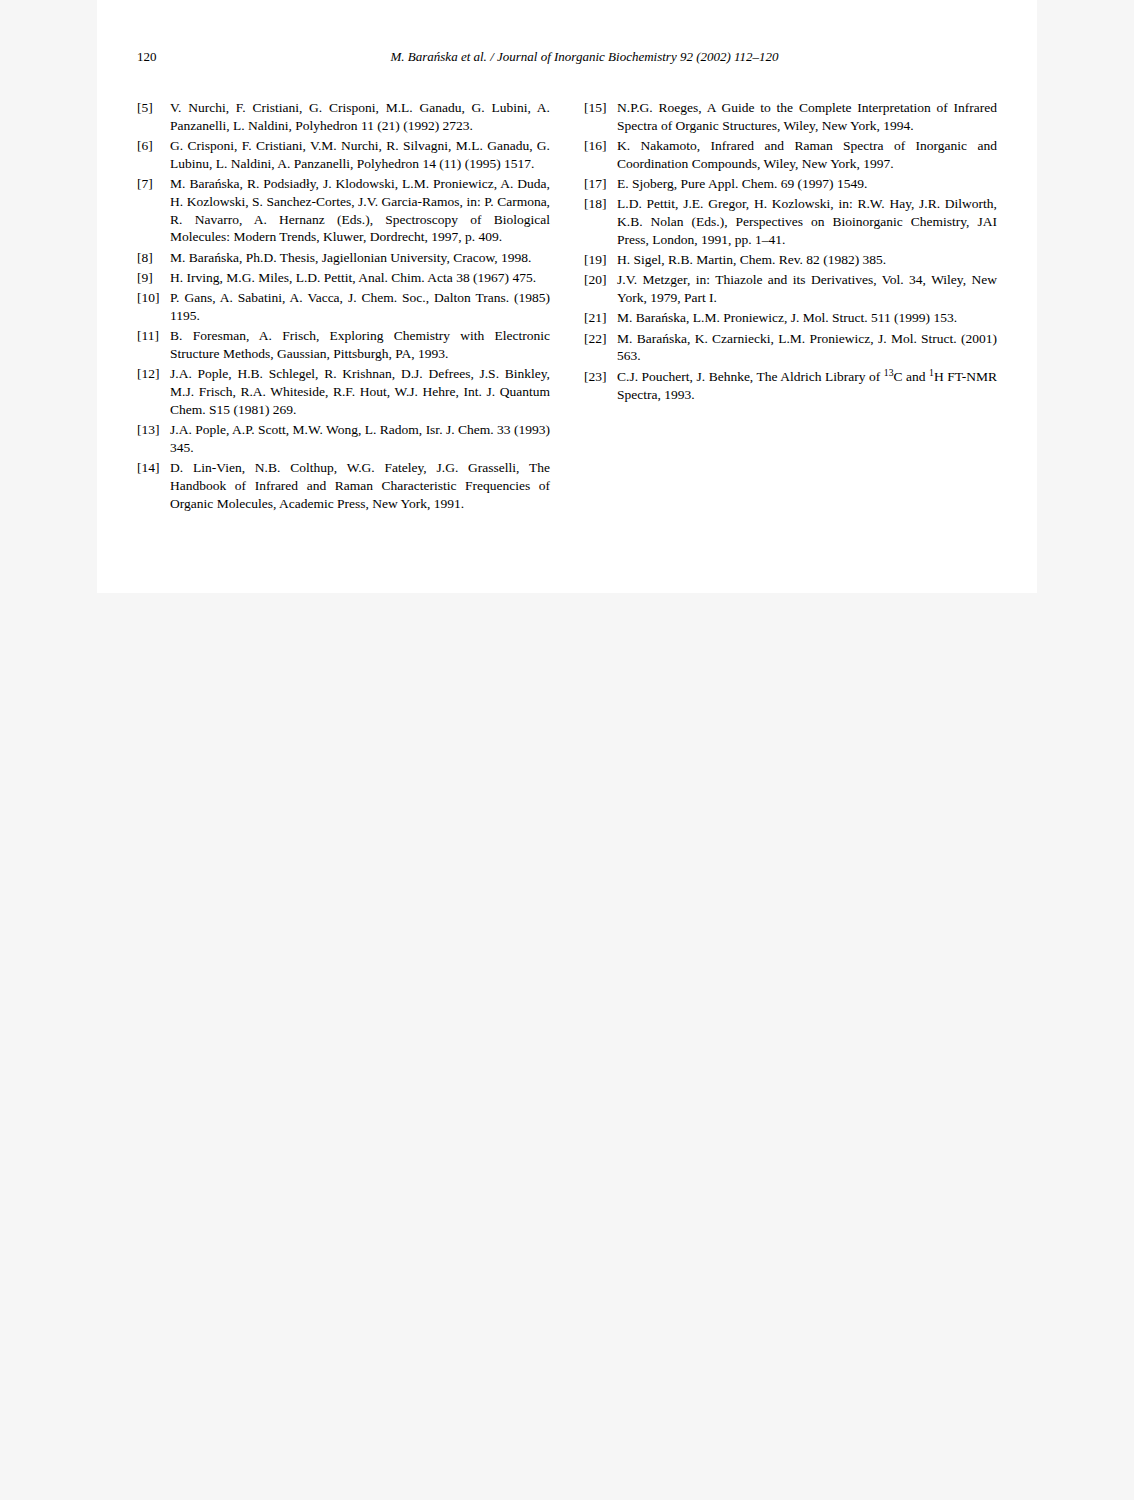120 M. Barańska et al. / Journal of Inorganic Biochemistry 92 (2002) 112–120
[5] V. Nurchi, F. Cristiani, G. Crisponi, M.L. Ganadu, G. Lubini, A. Panzanelli, L. Naldini, Polyhedron 11 (21) (1992) 2723.
[6] G. Crisponi, F. Cristiani, V.M. Nurchi, R. Silvagni, M.L. Ganadu, G. Lubinu, L. Naldini, A. Panzanelli, Polyhedron 14 (11) (1995) 1517.
[7] M. Barańska, R. Podsiadły, J. Klodowski, L.M. Proniewicz, A. Duda, H. Kozlowski, S. Sanchez-Cortes, J.V. Garcia-Ramos, in: P. Carmona, R. Navarro, A. Hernanz (Eds.), Spectroscopy of Biological Molecules: Modern Trends, Kluwer, Dordrecht, 1997, p. 409.
[8] M. Barańska, Ph.D. Thesis, Jagiellonian University, Cracow, 1998.
[9] H. Irving, M.G. Miles, L.D. Pettit, Anal. Chim. Acta 38 (1967) 475.
[10] P. Gans, A. Sabatini, A. Vacca, J. Chem. Soc., Dalton Trans. (1985) 1195.
[11] B. Foresman, A. Frisch, Exploring Chemistry with Electronic Structure Methods, Gaussian, Pittsburgh, PA, 1993.
[12] J.A. Pople, H.B. Schlegel, R. Krishnan, D.J. Defrees, J.S. Binkley, M.J. Frisch, R.A. Whiteside, R.F. Hout, W.J. Hehre, Int. J. Quantum Chem. S15 (1981) 269.
[13] J.A. Pople, A.P. Scott, M.W. Wong, L. Radom, Isr. J. Chem. 33 (1993) 345.
[14] D. Lin-Vien, N.B. Colthup, W.G. Fateley, J.G. Grasselli, The Handbook of Infrared and Raman Characteristic Frequencies of Organic Molecules, Academic Press, New York, 1991.
[15] N.P.G. Roeges, A Guide to the Complete Interpretation of Infrared Spectra of Organic Structures, Wiley, New York, 1994.
[16] K. Nakamoto, Infrared and Raman Spectra of Inorganic and Coordination Compounds, Wiley, New York, 1997.
[17] E. Sjoberg, Pure Appl. Chem. 69 (1997) 1549.
[18] L.D. Pettit, J.E. Gregor, H. Kozlowski, in: R.W. Hay, J.R. Dilworth, K.B. Nolan (Eds.), Perspectives on Bioinorganic Chemistry, JAI Press, London, 1991, pp. 1–41.
[19] H. Sigel, R.B. Martin, Chem. Rev. 82 (1982) 385.
[20] J.V. Metzger, in: Thiazole and its Derivatives, Vol. 34, Wiley, New York, 1979, Part I.
[21] M. Barańska, L.M. Proniewicz, J. Mol. Struct. 511 (1999) 153.
[22] M. Barańska, K. Czarniecki, L.M. Proniewicz, J. Mol. Struct. (2001) 563.
[23] C.J. Pouchert, J. Behnke, The Aldrich Library of 13C and 1H FT-NMR Spectra, 1993.